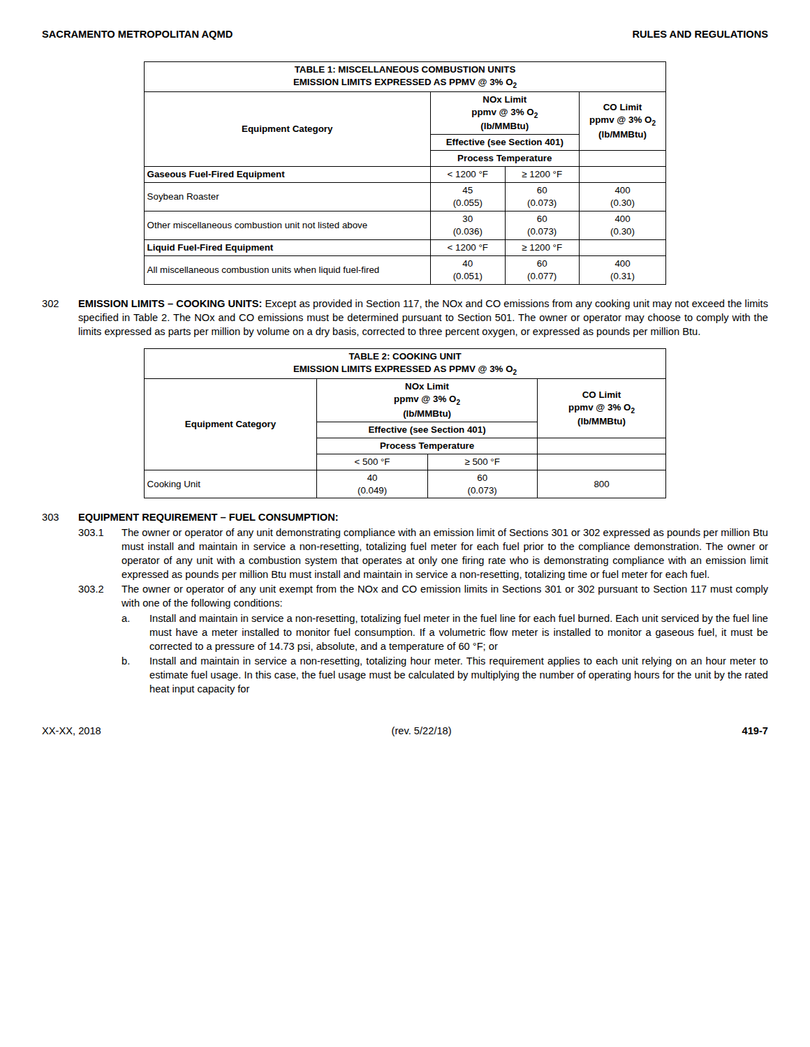SACRAMENTO METROPOLITAN AQMD
RULES AND REGULATIONS
| TABLE 1: MISCELLANEOUS COMBUSTION UNITS EMISSION LIMITS EXPRESSED AS PPMV @ 3% O 2 |
| Equipment Category | NOx Limit ppmv @ 3% O 2 (lb/MMBtu) | CO Limit ppmv @ 3% O 2 (lb/MMBtu) |
| Effective (see Section 401) |
| Process Temperature | |
| Gaseous Fuel-Fired Equipment | < 1200 °F | ≥ 1200 °F | |
| Soybean Roaster | 45 (0.055) | 60 (0.073) | 400 (0.30) |
| Other miscellaneous combustion unit not listed above | 30 (0.036) | 60 (0.073) | 400 (0.30) |
| Liquid Fuel-Fired Equipment | < 1200 °F | ≥ 1200 °F | |
| All miscellaneous combustion units when liquid fuel-fired | 40 (0.051) | 60 (0.077) | 400 (0.31) |
302
EMISSION LIMITS – COOKING UNITS: Except as provided in Section 117, the NOx and CO emissions from any cooking unit may not exceed the limits specified in Table 2. The NOx and CO emissions must be determined pursuant to Section 501. The owner or operator may choose to comply with the limits expressed as parts per million by volume on a dry basis, corrected to three percent oxygen, or expressed as pounds per million Btu.
| TABLE 2: COOKING UNIT EMISSION LIMITS EXPRESSED AS PPMV @ 3% O 2 |
| Equipment Category | NOx Limit ppmv @ 3% O 2 (lb/MMBtu) | CO Limit ppmv @ 3% O 2 (lb/MMBtu) |
| Effective (see Section 401) |
| Process Temperature | |
| < 500 °F | ≥ 500 °F | |
| Cooking Unit | 40 (0.049) | 60 (0.073) | 800 |
303
EQUIPMENT REQUIREMENT – FUEL CONSUMPTION:
303.1
The owner or operator of any unit demonstrating compliance with an emission limit of Sections 301 or 302 expressed as pounds per million Btu must install and maintain in service a non-resetting, totalizing fuel meter for each fuel prior to the compliance demonstration. The owner or operator of any unit with a combustion system that operates at only one firing rate who is demonstrating compliance with an emission limit expressed as pounds per million Btu must install and maintain in service a non-resetting, totalizing time or fuel meter for each fuel.
303.2
The owner or operator of any unit exempt from the NOx and CO emission limits in Sections 301 or 302 pursuant to Section 117 must comply with one of the following conditions:
a.
Install and maintain in service a non-resetting, totalizing fuel meter in the fuel line for each fuel burned. Each unit serviced by the fuel line must have a meter installed to monitor fuel consumption. If a volumetric flow meter is installed to monitor a gaseous fuel, it must be corrected to a pressure of 14.73 psi, absolute, and a temperature of 60 °F; or
b.
Install and maintain in service a non-resetting, totalizing hour meter. This requirement applies to each unit relying on an hour meter to estimate fuel usage. In this case, the fuel usage must be calculated by multiplying the number of operating hours for the unit by the rated heat input capacity for
XX-XX, 2018
(rev. 5/22/18)
419-7